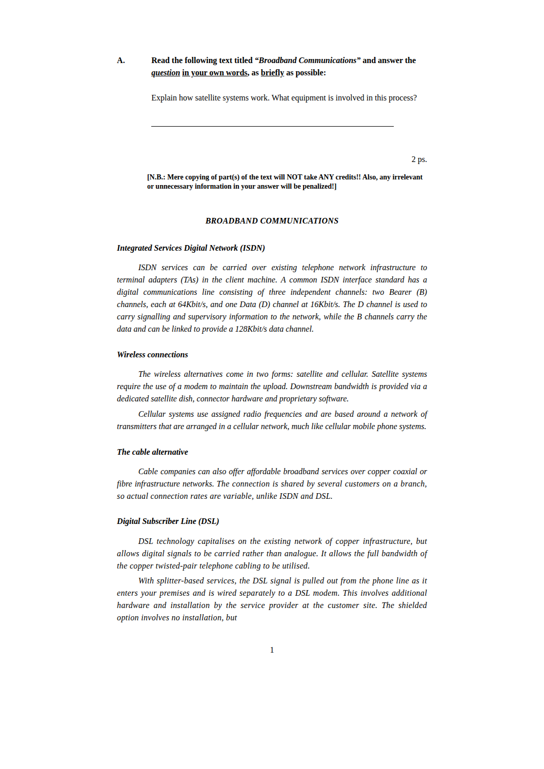A.
Read the following text titled “Broadband Communications” and answer the question in your own words, as briefly as possible:
Explain how satellite systems work. What equipment is involved in this process?
2 ps.
[N.B.: Mere copying of part(s) of the text will NOT take ANY credits!! Also, any irrelevant or unnecessary information in your answer will be penalized!]
BROADBAND COMMUNICATIONS
Integrated Services Digital Network (ISDN)
ISDN services can be carried over existing telephone network infrastructure to terminal adapters (TAs) in the client machine. A common ISDN interface standard has a digital communications line consisting of three independent channels: two Bearer (B) channels, each at 64Kbit/s, and one Data (D) channel at 16Kbit/s. The D channel is used to carry signalling and supervisory information to the network, while the B channels carry the data and can be linked to provide a 128Kbit/s data channel.
Wireless connections
The wireless alternatives come in two forms: satellite and cellular. Satellite systems require the use of a modem to maintain the upload. Downstream bandwidth is provided via a dedicated satellite dish, connector hardware and proprietary software.
Cellular systems use assigned radio frequencies and are based around a network of transmitters that are arranged in a cellular network, much like cellular mobile phone systems.
The cable alternative
Cable companies can also offer affordable broadband services over copper coaxial or fibre infrastructure networks. The connection is shared by several customers on a branch, so actual connection rates are variable, unlike ISDN and DSL.
Digital Subscriber Line (DSL)
DSL technology capitalises on the existing network of copper infrastructure, but allows digital signals to be carried rather than analogue. It allows the full bandwidth of the copper twisted-pair telephone cabling to be utilised.
With splitter-based services, the DSL signal is pulled out from the phone line as it enters your premises and is wired separately to a DSL modem. This involves additional hardware and installation by the service provider at the customer site. The shielded option involves no installation, but
1